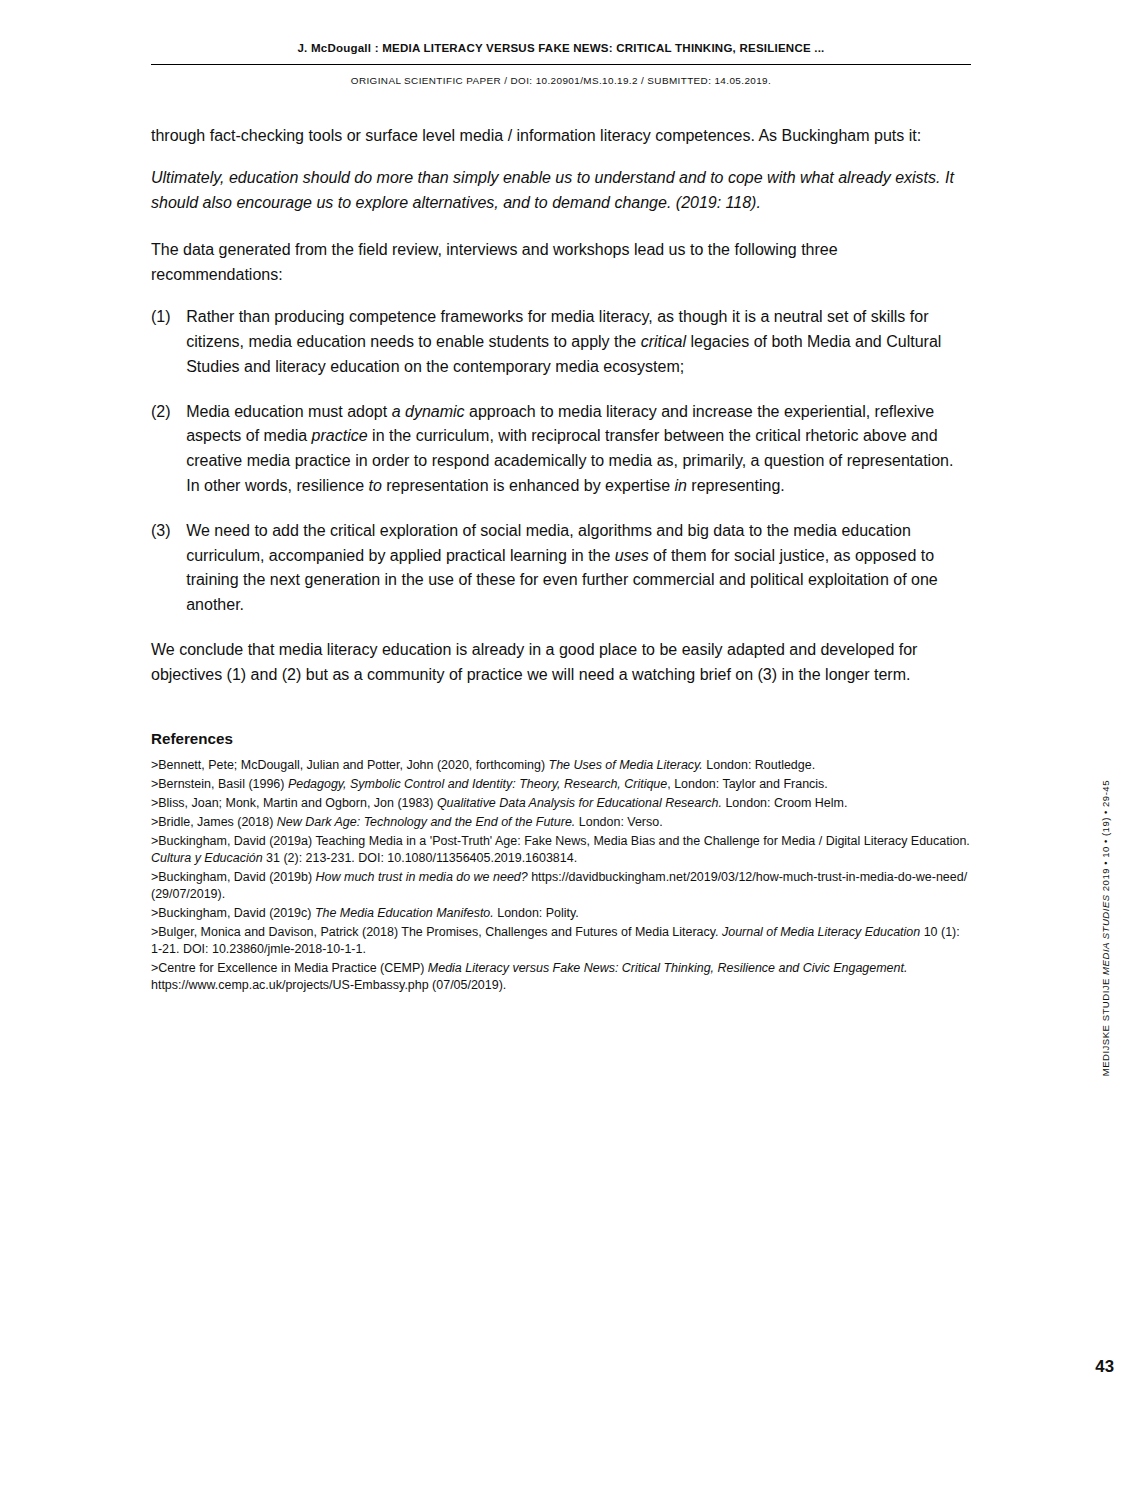J. McDougall : Media Literacy versus Fake News: Critical Thinking, Resilience ...
Original scientific paper / DOI: 10.20901/ms.10.19.2 / Submitted: 14.05.2019.
through fact-checking tools or surface level media / information literacy competences. As Buckingham puts it:
Ultimately, education should do more than simply enable us to understand and to cope with what already exists. It should also encourage us to explore alternatives, and to demand change. (2019: 118).
The data generated from the field review, interviews and workshops lead us to the following three recommendations:
(1) Rather than producing competence frameworks for media literacy, as though it is a neutral set of skills for citizens, media education needs to enable students to apply the critical legacies of both Media and Cultural Studies and literacy education on the contemporary media ecosystem;
(2) Media education must adopt a dynamic approach to media literacy and increase the experiential, reflexive aspects of media practice in the curriculum, with reciprocal transfer between the critical rhetoric above and creative media practice in order to respond academically to media as, primarily, a question of representation. In other words, resilience to representation is enhanced by expertise in representing.
(3) We need to add the critical exploration of social media, algorithms and big data to the media education curriculum, accompanied by applied practical learning in the uses of them for social justice, as opposed to training the next generation in the use of these for even further commercial and political exploitation of one another.
We conclude that media literacy education is already in a good place to be easily adapted and developed for objectives (1) and (2) but as a community of practice we will need a watching brief on (3) in the longer term.
References
>Bennett, Pete; McDougall, Julian and Potter, John (2020, forthcoming) The Uses of Media Literacy. London: Routledge.
>Bernstein, Basil (1996) Pedagogy, Symbolic Control and Identity: Theory, Research, Critique, London: Taylor and Francis.
>Bliss, Joan; Monk, Martin and Ogborn, Jon (1983) Qualitative Data Analysis for Educational Research. London: Croom Helm.
>Bridle, James (2018) New Dark Age: Technology and the End of the Future. London: Verso.
>Buckingham, David (2019a) Teaching Media in a 'Post-Truth' Age: Fake News, Media Bias and the Challenge for Media / Digital Literacy Education. Cultura y Educación 31 (2): 213-231. DOI: 10.1080/11356405.2019.1603814.
>Buckingham, David (2019b) How much trust in media do we need? https://davidbuckingham.net/2019/03/12/how-much-trust-in-media-do-we-need/ (29/07/2019).
>Buckingham, David (2019c) The Media Education Manifesto. London: Polity.
>Bulger, Monica and Davison, Patrick (2018) The Promises, Challenges and Futures of Media Literacy. Journal of Media Literacy Education 10 (1): 1-21. DOI: 10.23860/jmle-2018-10-1-1.
>Centre for Excellence in Media Practice (CEMP) Media Literacy versus Fake News: Critical Thinking, Resilience and Civic Engagement. https://www.cemp.ac.uk/projects/US-Embassy.php (07/05/2019).
MEDIJSKE STUDIJE MEDIA STUDIES 2019 • 10 • (19) • 29-45
43